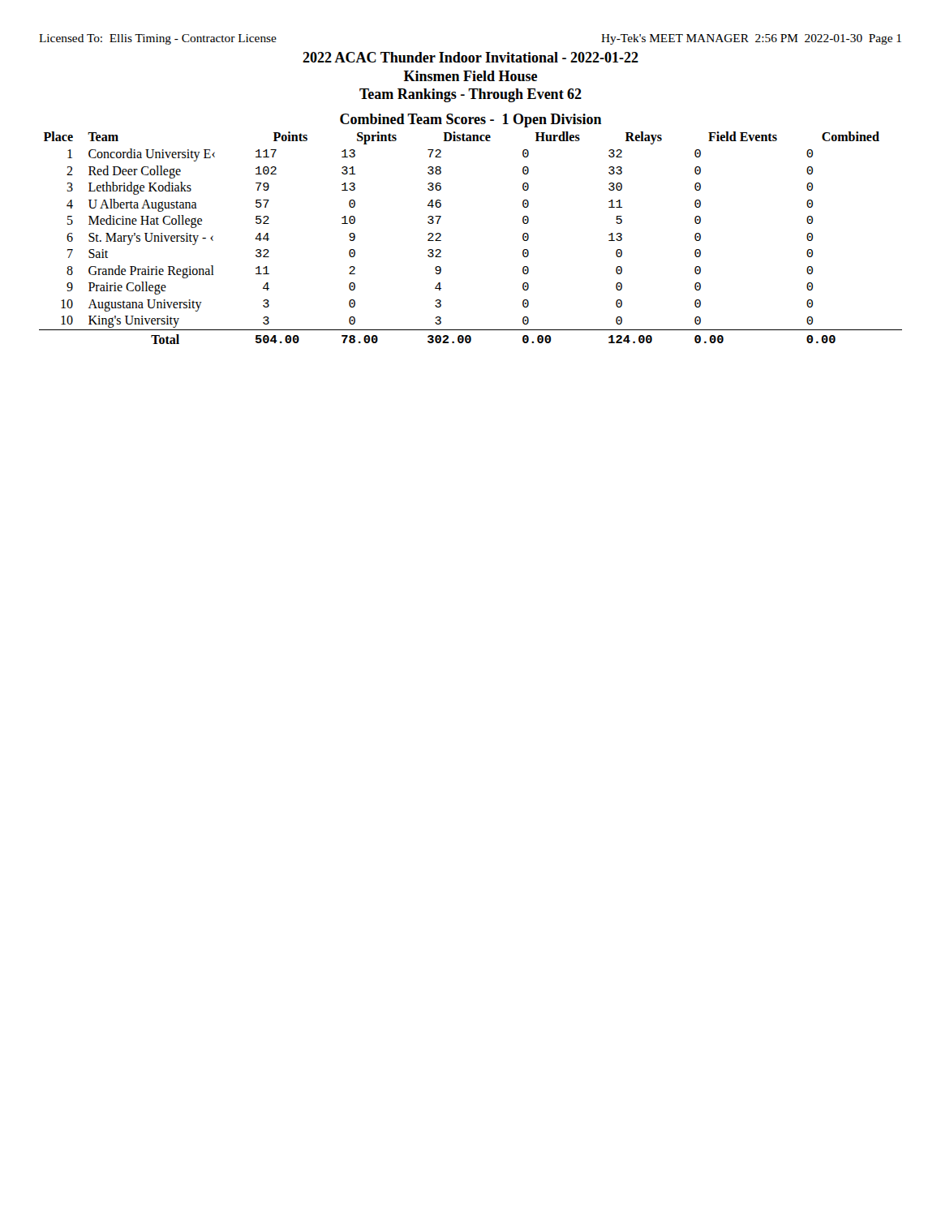Licensed To: Ellis Timing - Contractor License Hy-Tek's MEET MANAGER 2:56 PM 2022-01-30 Page 1
2022 ACAC Thunder Indoor Invitational - 2022-01-22
Kinsmen Field House
Team Rankings - Through Event 62
Combined Team Scores - 1 Open Division
| Place | Team | Points | Sprints | Distance | Hurdles | Relays | Field Events | Combined |
| --- | --- | --- | --- | --- | --- | --- | --- | --- |
| 1 | Concordia University E‹ | 117 | 13 | 72 | 0 | 32 | 0 | 0 |
| 2 | Red Deer College | 102 | 31 | 38 | 0 | 33 | 0 | 0 |
| 3 | Lethbridge Kodiaks | 79 | 13 | 36 | 0 | 30 | 0 | 0 |
| 4 | U Alberta Augustana | 57 | 0 | 46 | 0 | 11 | 0 | 0 |
| 5 | Medicine Hat College | 52 | 10 | 37 | 0 | 5 | 0 | 0 |
| 6 | St. Mary's University - ‹ | 44 | 9 | 22 | 0 | 13 | 0 | 0 |
| 7 | Sait | 32 | 0 | 32 | 0 | 0 | 0 | 0 |
| 8 | Grande Prairie Regional | 11 | 2 | 9 | 0 | 0 | 0 | 0 |
| 9 | Prairie College | 4 | 0 | 4 | 0 | 0 | 0 | 0 |
| 10 | Augustana University | 3 | 0 | 3 | 0 | 0 | 0 | 0 |
| 10 | King's University | 3 | 0 | 3 | 0 | 0 | 0 | 0 |
| | Total | 504.00 | 78.00 | 302.00 | 0.00 | 124.00 | 0.00 | 0.00 |